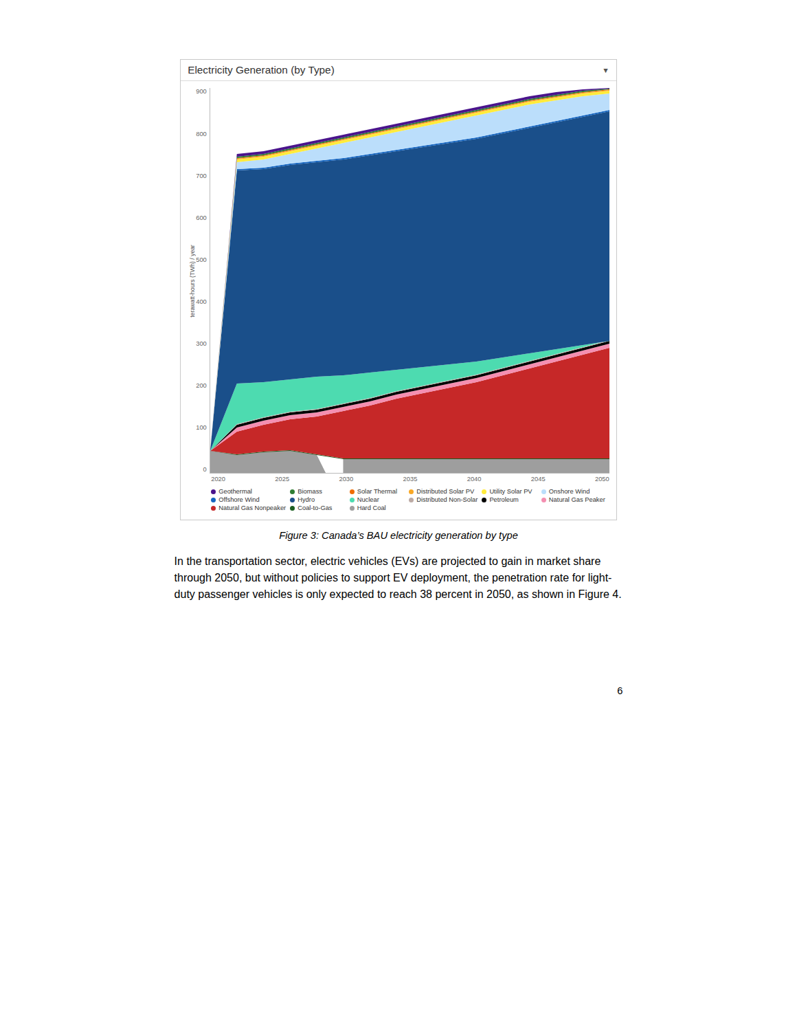Electricity Generation (by Type) ▼
terawatt-hours (TWh) / year
900
800
700
600
500
400
300
200
100
0
2020 2025 2030 2035 2040 2045 2050
Geothermal
Biomass
Solar Thermal
Distributed Solar PV
Utility Solar PV
Onshore Wind
Offshore Wind
Hydro
Nuclear
Distributed Non-Solar
Petroleum
Natural Gas Peaker
Natural Gas Nonpeaker
Coal-to-Gas
Hard Coal
Figure 3: Canada’s BAU electricity generation by type
In the transportation sector, electric vehicles (EVs) are projected to gain in market share through 2050, but without policies to support EV deployment, the penetration rate for light-duty passenger vehicles is only expected to reach 38 percent in 2050, as shown in Figure 4.
6